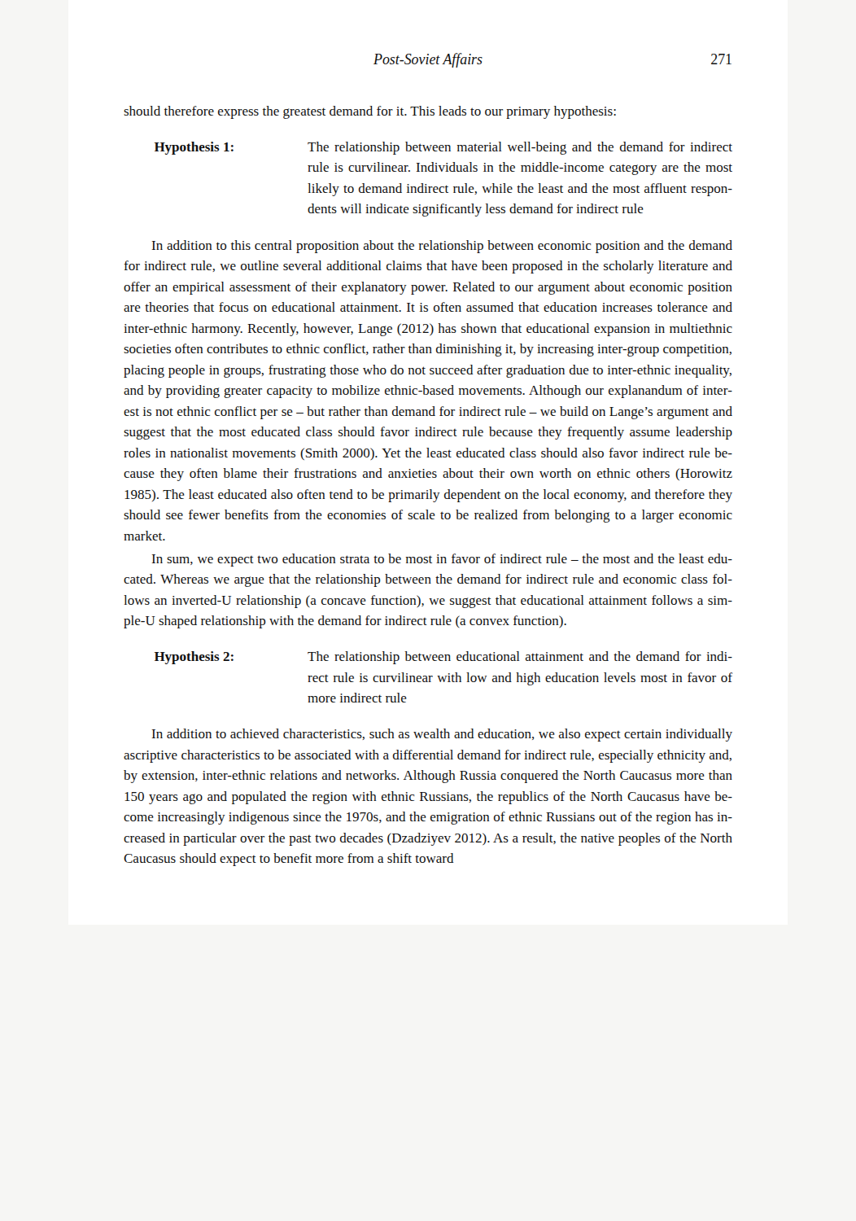Post-Soviet Affairs 271
should therefore express the greatest demand for it. This leads to our primary hypothesis:
Hypothesis 1:
The relationship between material well-being and the demand for indirect rule is curvilinear. Individuals in the middle-income category are the most likely to demand indirect rule, while the least and the most affluent respondents will indicate significantly less demand for indirect rule
In addition to this central proposition about the relationship between economic position and the demand for indirect rule, we outline several additional claims that have been proposed in the scholarly literature and offer an empirical assessment of their explanatory power. Related to our argument about economic position are theories that focus on educational attainment. It is often assumed that education increases tolerance and inter-ethnic harmony. Recently, however, Lange (2012) has shown that educational expansion in multiethnic societies often contributes to ethnic conflict, rather than diminishing it, by increasing inter-group competition, placing people in groups, frustrating those who do not succeed after graduation due to inter-ethnic inequality, and by providing greater capacity to mobilize ethnic-based movements. Although our explanandum of interest is not ethnic conflict per se – but rather than demand for indirect rule – we build on Lange’s argument and suggest that the most educated class should favor indirect rule because they frequently assume leadership roles in nationalist movements (Smith 2000). Yet the least educated class should also favor indirect rule because they often blame their frustrations and anxieties about their own worth on ethnic others (Horowitz 1985). The least educated also often tend to be primarily dependent on the local economy, and therefore they should see fewer benefits from the economies of scale to be realized from belonging to a larger economic market.
In sum, we expect two education strata to be most in favor of indirect rule – the most and the least educated. Whereas we argue that the relationship between the demand for indirect rule and economic class follows an inverted-U relationship (a concave function), we suggest that educational attainment follows a simple-U shaped relationship with the demand for indirect rule (a convex function).
Hypothesis 2:
The relationship between educational attainment and the demand for indirect rule is curvilinear with low and high education levels most in favor of more indirect rule
In addition to achieved characteristics, such as wealth and education, we also expect certain individually ascriptive characteristics to be associated with a differential demand for indirect rule, especially ethnicity and, by extension, inter-ethnic relations and networks. Although Russia conquered the North Caucasus more than 150 years ago and populated the region with ethnic Russians, the republics of the North Caucasus have become increasingly indigenous since the 1970s, and the emigration of ethnic Russians out of the region has increased in particular over the past two decades (Dzadziyev 2012). As a result, the native peoples of the North Caucasus should expect to benefit more from a shift toward